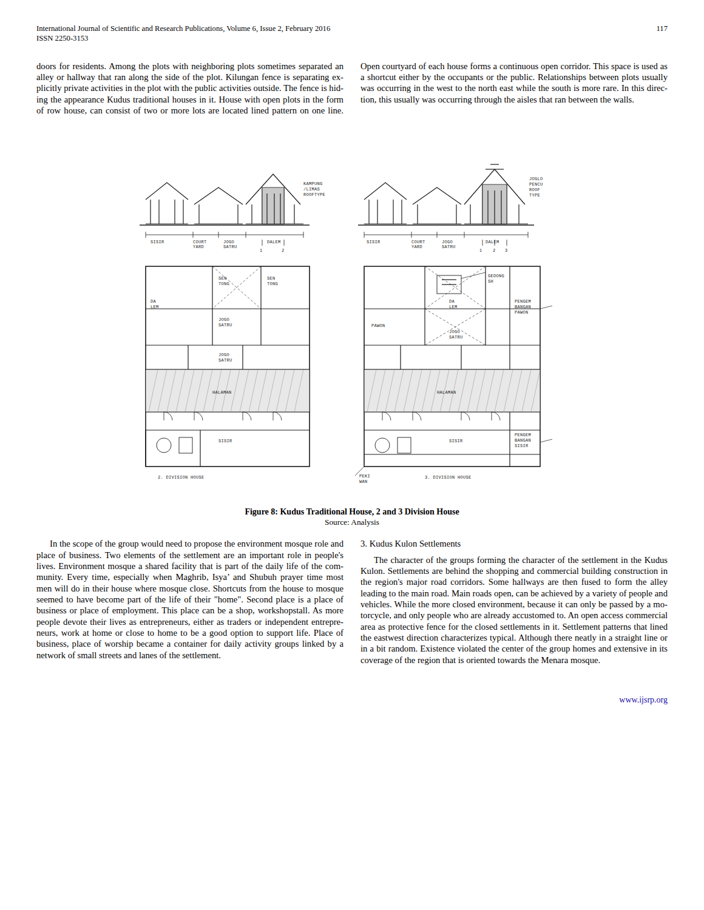International Journal of Scientific and Research Publications, Volume 6, Issue 2, February 2016
ISSN 2250-3153
117
doors for residents. Among the plots with neighboring plots sometimes separated an alley or hallway that ran along the side of the plot. Kilungan fence is separating explicitly private activities in the plot with the public activities outside. The fence is hiding the appearance Kudus traditional houses in it. House with open plots in the form of row house, can consist of two or more lots are located lined pattern on one line. Open courtyard of each house forms a continuous open corridor. This space is used as a shortcut either by the occupants or the public. Relationships between plots usually was occurring in the west to the north east while the south is more rare. In this direction, this usually was occurring through the aisles that ran between the walls.
KAMPUNG /LIMAS ROOFTYPE SISIR COURT YARD JOGO SATRU DALEM 1 2 JOGLO PENCU ROOF TYPE SISIR COURT YARD JOGO SATRU DALEM 1 2 3 SEN TONG SEN TONG DA LEM JOGO SATRU JOGO SATRU HALAMAN SISIR 2. DIVISION HOUSE GEDONG SH PAWON PENGEM BANGAN PAWON DA LEM JOGO SATRU HALAMAN SISIR PENGEM BANGAN SISIR PEKI WAN 3. DIVISION HOUSE
Figure 8: Kudus Traditional House, 2 and 3 Division House Source: Analysis
In the scope of the group would need to propose the environment mosque role and place of business. Two elements of the settlement are an important role in people's lives. Environment mosque a shared facility that is part of the daily life of the community. Every time, especially when Maghrib, Isya’ and Shubuh prayer time most men will do in their house where mosque close. Shortcuts from the house to mosque seemed to have become part of the life of their "home". Second place is a place of business or place of employment. This place can be a shop, workshopstall. As more people devote their lives as entrepreneurs, either as traders or independent entrepreneurs, work at home or close to home to be a good option to support life. Place of business, place of worship became a container for daily activity groups linked by a network of small streets and lanes of the settlement.
3. Kudus Kulon Settlements
The character of the groups forming the character of the settlement in the Kudus Kulon. Settlements are behind the shopping and commercial building construction in the region's major road corridors. Some hallways are then fused to form the alley leading to the main road. Main roads open, can be achieved by a variety of people and vehicles. While the more closed environment, because it can only be passed by a motorcycle, and only people who are already accustomed to. An open access commercial area as protective fence for the closed settlements in it. Settlement patterns that lined the eastwest direction characterizes typical. Although there neatly in a straight line or in a bit random. Existence violated the center of the group homes and extensive in its coverage of the region that is oriented towards the Menara mosque.
www.ijsrp.org